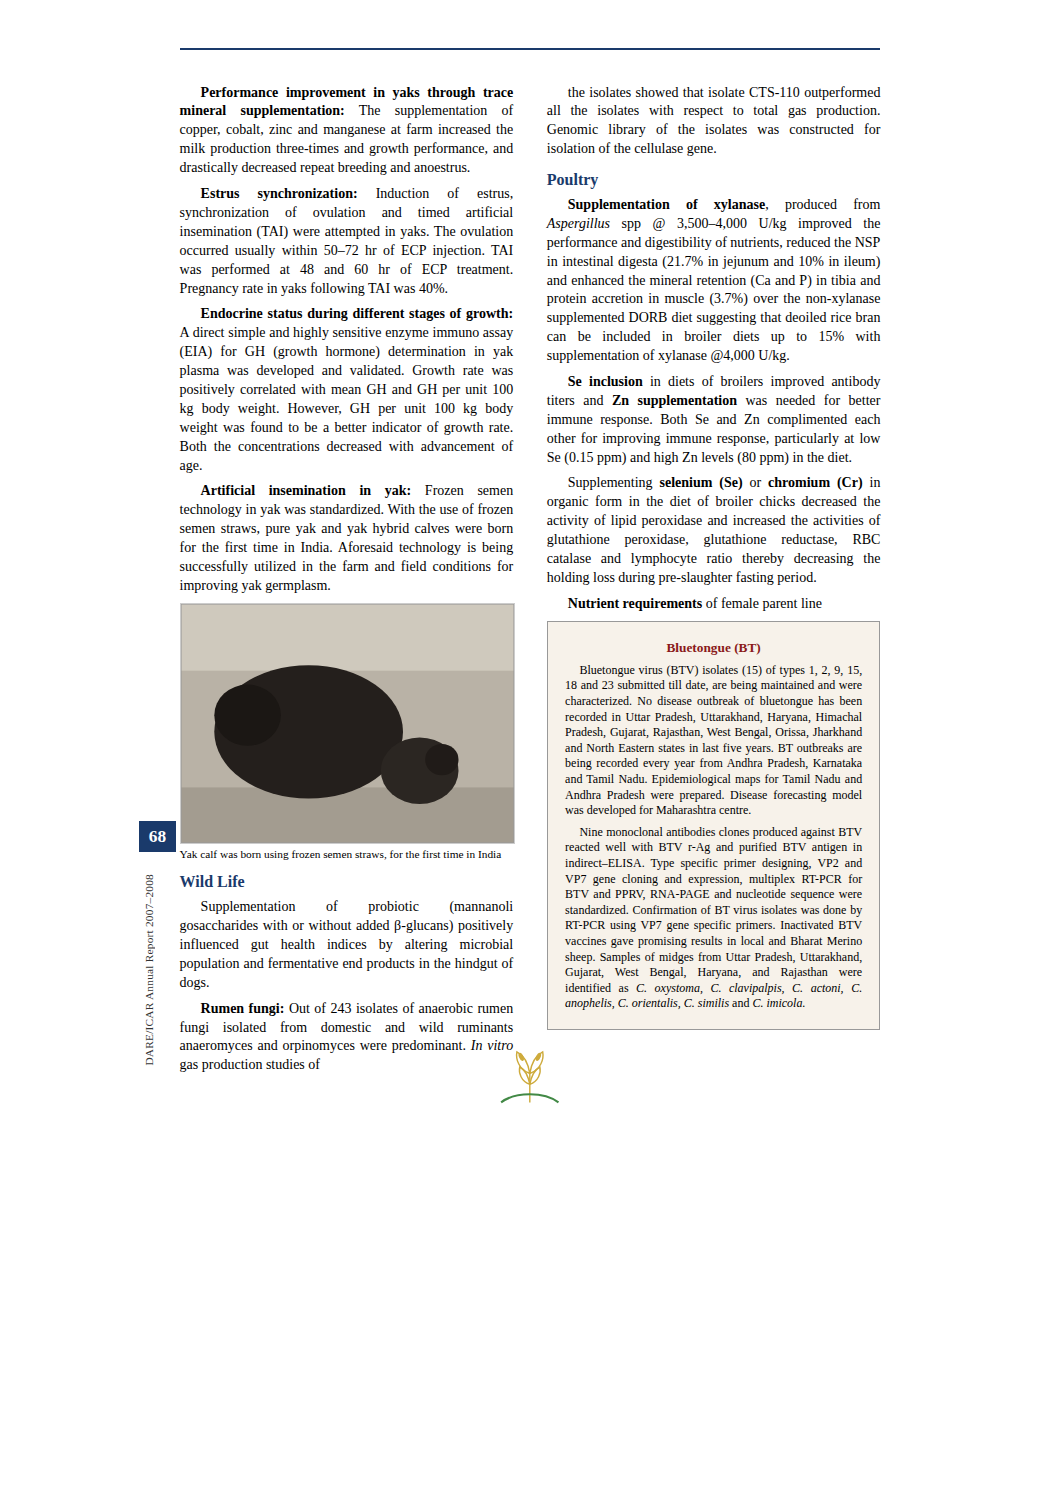Performance improvement in yaks through trace mineral supplementation: The supplementation of copper, cobalt, zinc and manganese at farm increased the milk production three-times and growth performance, and drastically decreased repeat breeding and anoestrus.
Estrus synchronization: Induction of estrus, synchronization of ovulation and timed artificial insemination (TAI) were attempted in yaks. The ovulation occurred usually within 50–72 hr of ECP injection. TAI was performed at 48 and 60 hr of ECP treatment. Pregnancy rate in yaks following TAI was 40%.
Endocrine status during different stages of growth: A direct simple and highly sensitive enzyme immuno assay (EIA) for GH (growth hormone) determination in yak plasma was developed and validated. Growth rate was positively correlated with mean GH and GH per unit 100 kg body weight. However, GH per unit 100 kg body weight was found to be a better indicator of growth rate. Both the concentrations decreased with advancement of age.
Artificial insemination in yak: Frozen semen technology in yak was standardized. With the use of frozen semen straws, pure yak and yak hybrid calves were born for the first time in India. Aforesaid technology is being successfully utilized in the farm and field conditions for improving yak germplasm.
Yak calf was born using frozen semen straws, for the first time in India
Wild Life
Supplementation of probiotic (mannanoli gosaccharides with or without added β-glucans) positively influenced gut health indices by altering microbial population and fermentative end products in the hindgut of dogs.
Rumen fungi: Out of 243 isolates of anaerobic rumen fungi isolated from domestic and wild ruminants anaeromyces and orpinomyces were predominant. In vitro gas production studies of
the isolates showed that isolate CTS-110 outperformed all the isolates with respect to total gas production. Genomic library of the isolates was constructed for isolation of the cellulase gene.
Poultry
Supplementation of xylanase, produced from Aspergillus spp @ 3,500–4,000 U/kg improved the performance and digestibility of nutrients, reduced the NSP in intestinal digesta (21.7% in jejunum and 10% in ileum) and enhanced the mineral retention (Ca and P) in tibia and protein accretion in muscle (3.7%) over the non-xylanase supplemented DORB diet suggesting that deoiled rice bran can be included in broiler diets up to 15% with supplementation of xylanase @4,000 U/kg.
Se inclusion in diets of broilers improved antibody titers and Zn supplementation was needed for better immune response. Both Se and Zn complimented each other for improving immune response, particularly at low Se (0.15 ppm) and high Zn levels (80 ppm) in the diet.
Supplementing selenium (Se) or chromium (Cr) in organic form in the diet of broiler chicks decreased the activity of lipid peroxidase and increased the activities of glutathione peroxidase, glutathione reductase, RBC catalase and lymphocyte ratio thereby decreasing the holding loss during pre-slaughter fasting period.
Nutrient requirements of female parent line
Bluetongue (BT)
Bluetongue virus (BTV) isolates (15) of types 1, 2, 9, 15, 18 and 23 submitted till date, are being maintained and were characterized. No disease outbreak of bluetongue has been recorded in Uttar Pradesh, Uttarakhand, Haryana, Himachal Pradesh, Gujarat, Rajasthan, West Bengal, Orissa, Jharkhand and North Eastern states in last five years. BT outbreaks are being recorded every year from Andhra Pradesh, Karnataka and Tamil Nadu. Epidemiological maps for Tamil Nadu and Andhra Pradesh were prepared. Disease forecasting model was developed for Maharashtra centre.
Nine monoclonal antibodies clones produced against BTV reacted well with BTV r-Ag and purified BTV antigen in indirect–ELISA. Type specific primer designing, VP2 and VP7 gene cloning and expression, multiplex RT-PCR for BTV and PPRV, RNA-PAGE and nucleotide sequence were standardized. Confirmation of BT virus isolates was done by RT-PCR using VP7 gene specific primers. Inactivated BTV vaccines gave promising results in local and Bharat Merino sheep. Samples of midges from Uttar Pradesh, Uttarakhand, Gujarat, West Bengal, Haryana, and Rajasthan were identified as C. oxystoma, C. clavipalpis, C. actoni, C. anophelis, C. orientalis, C. similis and C. imicola.
68
DARE/ICAR Annual Report 2007–2008